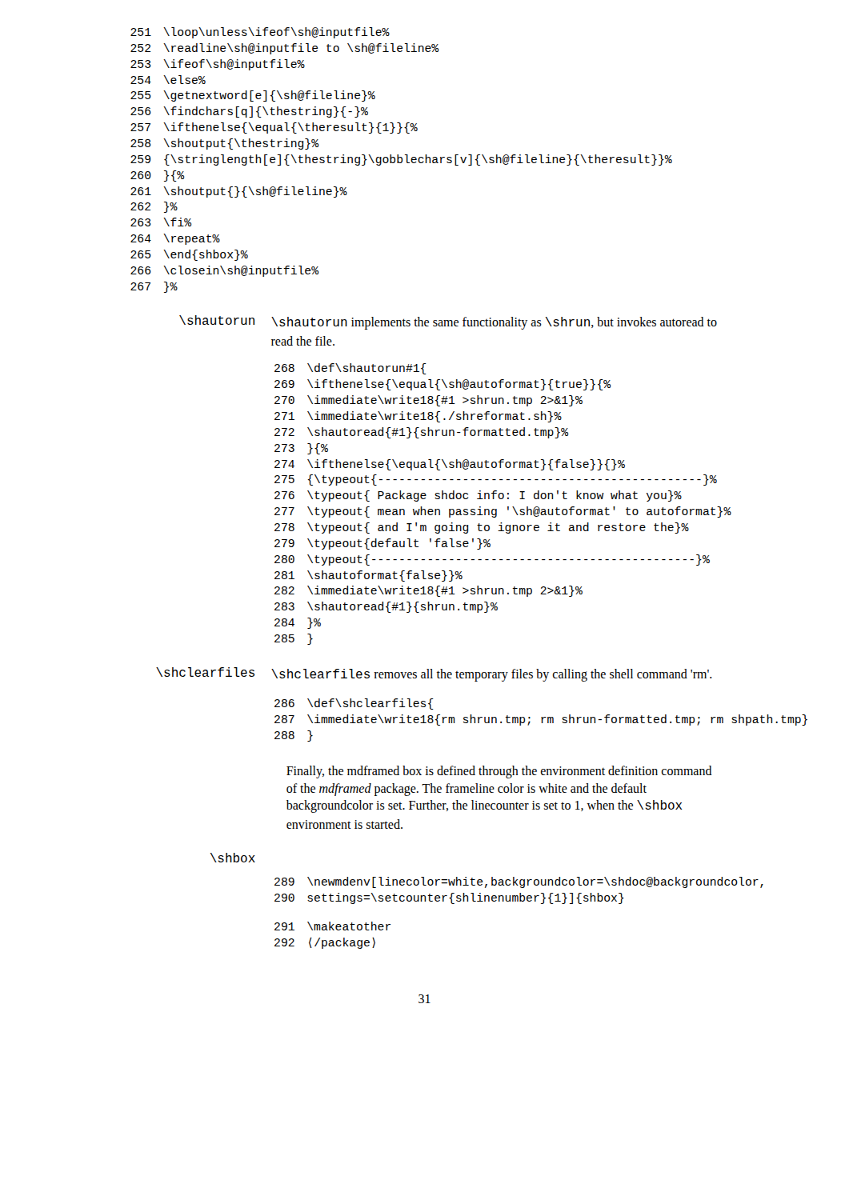| 251 | \loop\unless\ifeof\sh@inputfile% |
| 252 | \readline\sh@inputfile to \sh@fileline% |
| 253 | \ifeof\sh@inputfile% |
| 254 | \else% |
| 255 | \getnextword[e]{\sh@fileline}% |
| 256 | \findchars[q]{\thestring}{-}% |
| 257 | \ifthenelse{\equal{\theresult}{1}}{% |
| 258 | \shoutput{\thestring}% |
| 259 | {\stringlength[e]{\thestring}\gobblechars[v]{\sh@fileline}{\theresult}}% |
| 260 | }{% |
| 261 | \shoutput{}{\sh@fileline}% |
| 262 | }% |
| 263 | \fi% |
| 264 | \repeat% |
| 265 | \end{shbox}% |
| 266 | \closein\sh@inputfile% |
| 267 | }% |
\shautorun
\shautorun implements the same functionality as \shrun, but invokes autoread to read the file.
| 268 | \def\shautorun#1{ |
| 269 | \ifthenelse{\equal{\sh@autoformat}{true}}{% |
| 270 | \immediate\write18{#1 >shrun.tmp 2>&1}% |
| 271 | \immediate\write18{./shreformat.sh}% |
| 272 | \shautoread{#1}{shrun-formatted.tmp}% |
| 273 | }{% |
| 274 | \ifthenelse{\equal{\sh@autoformat}{false}}{}% |
| 275 | {\typeout{----------------------------------------------}% |
| 276 | \typeout{ Package shdoc info: I don't know what you}% |
| 277 | \typeout{ mean when passing '\sh@autoformat' to autoformat}% |
| 278 | \typeout{ and I'm going to ignore it and restore the}% |
| 279 | \typeout{default 'false'}% |
| 280 | \typeout{----------------------------------------------}% |
| 281 | \shautoformat{false}}% |
| 282 | \immediate\write18{#1 >shrun.tmp 2>&1}% |
| 283 | \shautoread{#1}{shrun.tmp}% |
| 284 | }% |
| 285 | } |
\shclearfiles
\shclearfiles removes all the temporary files by calling the shell command 'rm'.
| 286 | \def\shclearfiles{ |
| 287 | \immediate\write18{rm shrun.tmp; rm shrun-formatted.tmp; rm shpath.tmp} |
| 288 | } |
Finally, the mdframed box is defined through the environment definition command of the mdframed package. The frameline color is white and the default backgroundcolor is set. Further, the linecounter is set to 1, when the \shbox environment is started.
\shbox
| 289 | \newmdenv[linecolor=white,backgroundcolor=\shdoc@backgroundcolor, |
| 290 | settings=\setcounter{shlinenumber}{1}]{shbox} |
| 291 | \makeatother |
| 292 | ⟨/package⟩ |
31